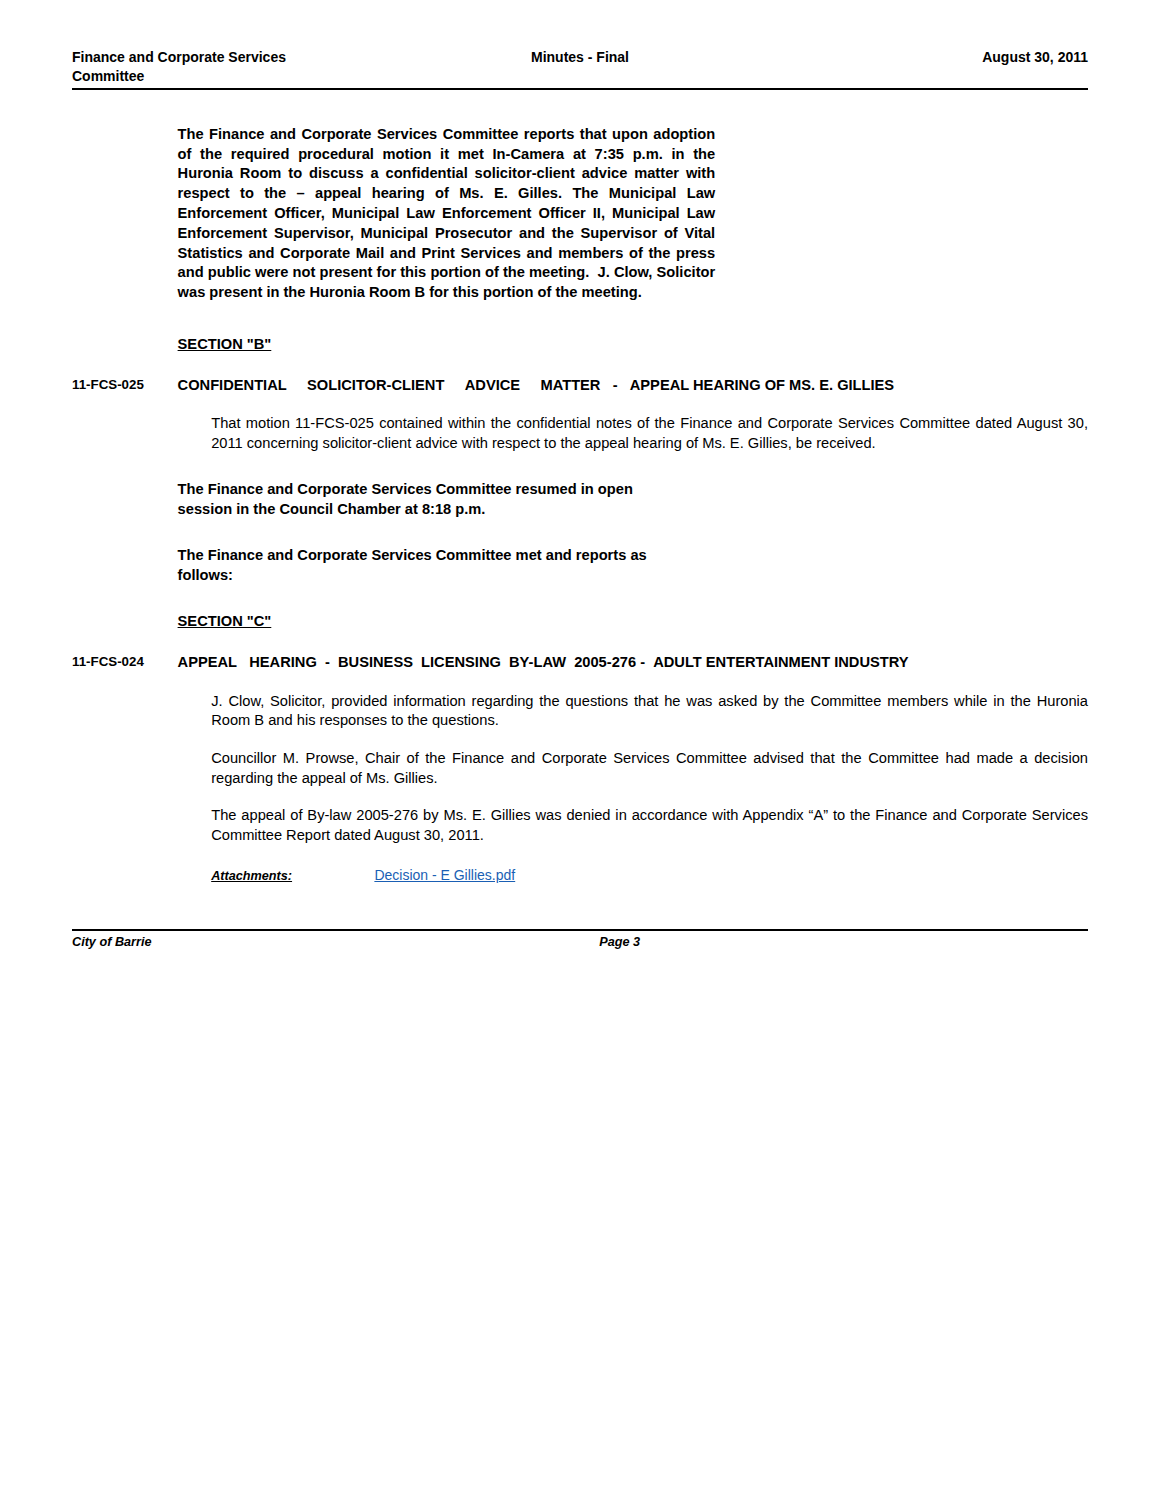Finance and Corporate Services
Committee
Minutes - Final
August 30, 2011
The Finance and Corporate Services Committee reports that upon adoption of the required procedural motion it met In-Camera at 7:35 p.m. in the Huronia Room to discuss a confidential solicitor-client advice matter with respect to the – appeal hearing of Ms. E. Gilles. The Municipal Law Enforcement Officer, Municipal Law Enforcement Officer II, Municipal Law Enforcement Supervisor, Municipal Prosecutor and the Supervisor of Vital Statistics and Corporate Mail and Print Services and members of the press and public were not present for this portion of the meeting. J. Clow, Solicitor was present in the Huronia Room B for this portion of the meeting.
SECTION "B"
11-FCS-025
CONFIDENTIAL SOLICITOR-CLIENT ADVICE MATTER - APPEAL HEARING OF MS. E. GILLIES
That motion 11-FCS-025 contained within the confidential notes of the Finance and Corporate Services Committee dated August 30, 2011 concerning solicitor-client advice with respect to the appeal hearing of Ms. E. Gillies, be received.
The Finance and Corporate Services Committee resumed in open session in the Council Chamber at 8:18 p.m.
The Finance and Corporate Services Committee met and reports as follows:
SECTION "C"
11-FCS-024
APPEAL HEARING - BUSINESS LICENSING BY-LAW 2005-276 - ADULT ENTERTAINMENT INDUSTRY
J. Clow, Solicitor, provided information regarding the questions that he was asked by the Committee members while in the Huronia Room B and his responses to the questions.
Councillor M. Prowse, Chair of the Finance and Corporate Services Committee advised that the Committee had made a decision regarding the appeal of Ms. Gillies.
The appeal of By-law 2005-276 by Ms. E. Gillies was denied in accordance with Appendix “A” to the Finance and Corporate Services Committee Report dated August 30, 2011.
Attachments: Decision - E Gillies.pdf
City of Barrie
Page 3